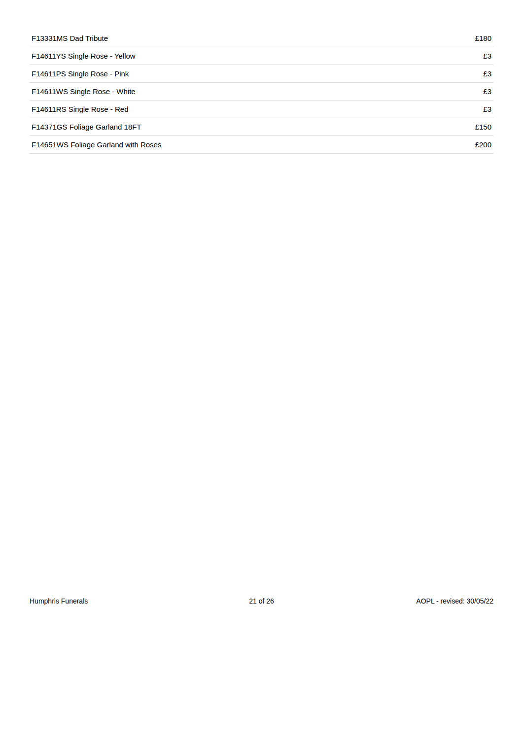| F13331MS Dad Tribute | £180 |
| F14611YS Single Rose - Yellow | £3 |
| F14611PS Single Rose - Pink | £3 |
| F14611WS Single Rose - White | £3 |
| F14611RS Single Rose - Red | £3 |
| F14371GS Foliage Garland 18FT | £150 |
| F14651WS Foliage Garland with Roses | £200 |
Humphris Funerals
21 of 26
AOPL - revised: 30/05/22